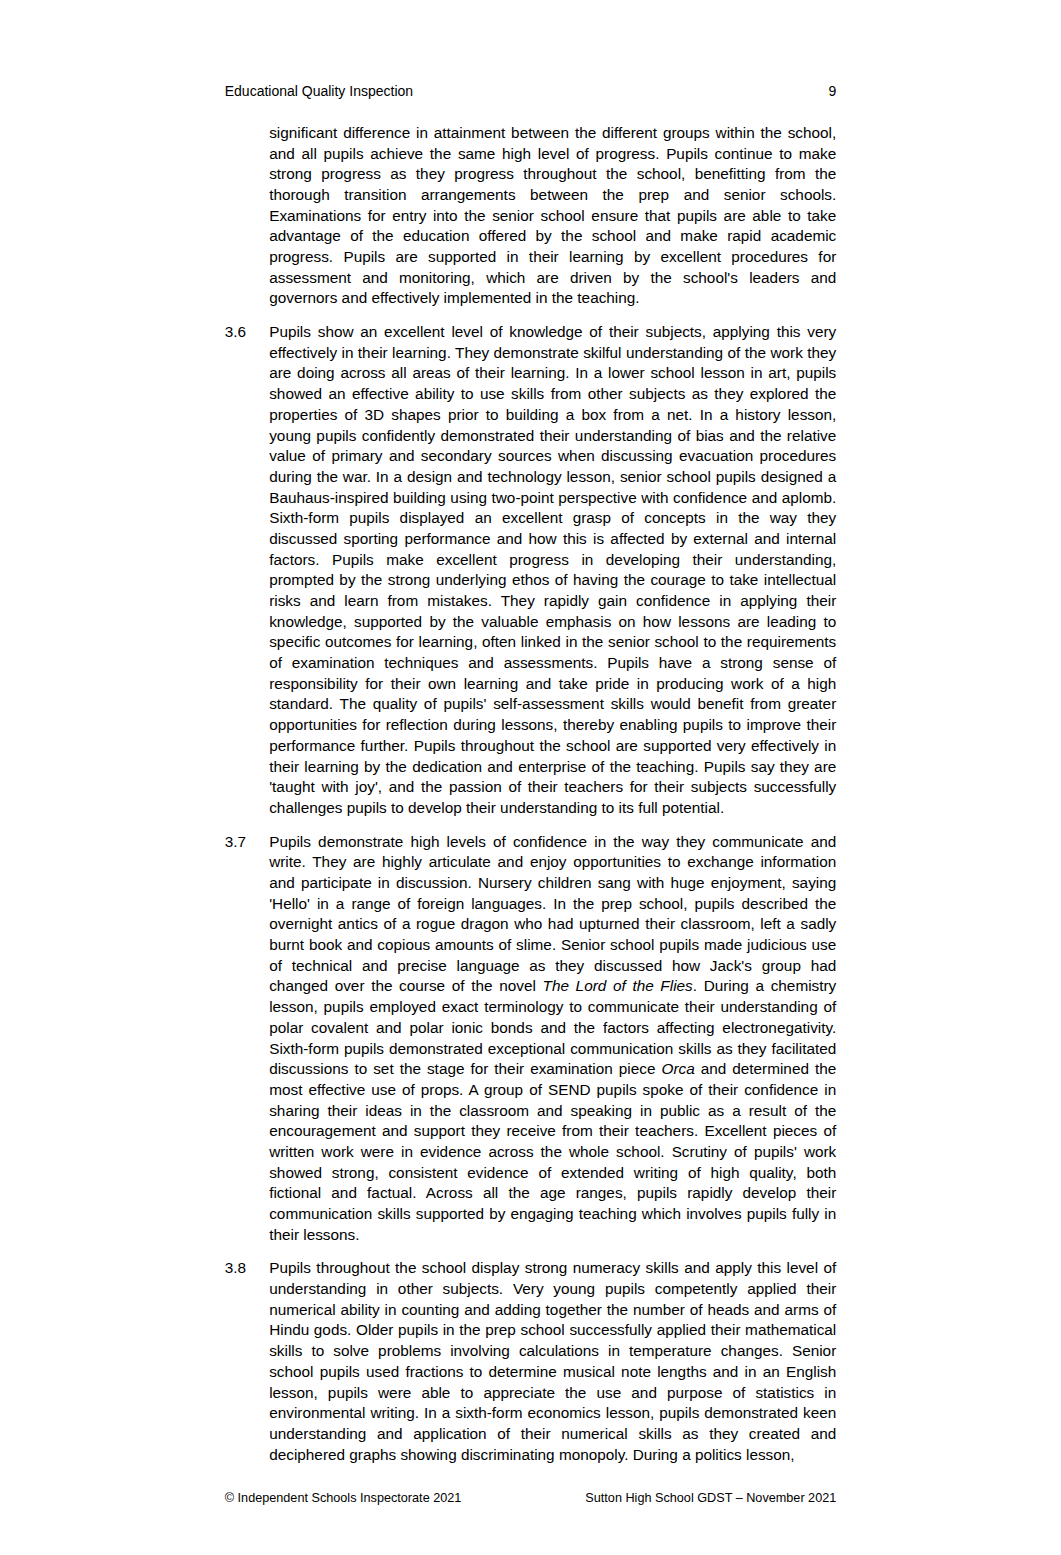Educational Quality Inspection
9
significant difference in attainment between the different groups within the school, and all pupils achieve the same high level of progress. Pupils continue to make strong progress as they progress throughout the school, benefitting from the thorough transition arrangements between the prep and senior schools. Examinations for entry into the senior school ensure that pupils are able to take advantage of the education offered by the school and make rapid academic progress. Pupils are supported in their learning by excellent procedures for assessment and monitoring, which are driven by the school's leaders and governors and effectively implemented in the teaching.
3.6
Pupils show an excellent level of knowledge of their subjects, applying this very effectively in their learning. They demonstrate skilful understanding of the work they are doing across all areas of their learning. In a lower school lesson in art, pupils showed an effective ability to use skills from other subjects as they explored the properties of 3D shapes prior to building a box from a net. In a history lesson, young pupils confidently demonstrated their understanding of bias and the relative value of primary and secondary sources when discussing evacuation procedures during the war. In a design and technology lesson, senior school pupils designed a Bauhaus-inspired building using two-point perspective with confidence and aplomb. Sixth-form pupils displayed an excellent grasp of concepts in the way they discussed sporting performance and how this is affected by external and internal factors. Pupils make excellent progress in developing their understanding, prompted by the strong underlying ethos of having the courage to take intellectual risks and learn from mistakes. They rapidly gain confidence in applying their knowledge, supported by the valuable emphasis on how lessons are leading to specific outcomes for learning, often linked in the senior school to the requirements of examination techniques and assessments. Pupils have a strong sense of responsibility for their own learning and take pride in producing work of a high standard. The quality of pupils' self-assessment skills would benefit from greater opportunities for reflection during lessons, thereby enabling pupils to improve their performance further. Pupils throughout the school are supported very effectively in their learning by the dedication and enterprise of the teaching. Pupils say they are 'taught with joy', and the passion of their teachers for their subjects successfully challenges pupils to develop their understanding to its full potential.
3.7
Pupils demonstrate high levels of confidence in the way they communicate and write. They are highly articulate and enjoy opportunities to exchange information and participate in discussion. Nursery children sang with huge enjoyment, saying 'Hello' in a range of foreign languages. In the prep school, pupils described the overnight antics of a rogue dragon who had upturned their classroom, left a sadly burnt book and copious amounts of slime. Senior school pupils made judicious use of technical and precise language as they discussed how Jack's group had changed over the course of the novel The Lord of the Flies. During a chemistry lesson, pupils employed exact terminology to communicate their understanding of polar covalent and polar ionic bonds and the factors affecting electronegativity. Sixth-form pupils demonstrated exceptional communication skills as they facilitated discussions to set the stage for their examination piece Orca and determined the most effective use of props. A group of SEND pupils spoke of their confidence in sharing their ideas in the classroom and speaking in public as a result of the encouragement and support they receive from their teachers. Excellent pieces of written work were in evidence across the whole school. Scrutiny of pupils' work showed strong, consistent evidence of extended writing of high quality, both fictional and factual. Across all the age ranges, pupils rapidly develop their communication skills supported by engaging teaching which involves pupils fully in their lessons.
3.8
Pupils throughout the school display strong numeracy skills and apply this level of understanding in other subjects. Very young pupils competently applied their numerical ability in counting and adding together the number of heads and arms of Hindu gods. Older pupils in the prep school successfully applied their mathematical skills to solve problems involving calculations in temperature changes. Senior school pupils used fractions to determine musical note lengths and in an English lesson, pupils were able to appreciate the use and purpose of statistics in environmental writing. In a sixth-form economics lesson, pupils demonstrated keen understanding and application of their numerical skills as they created and deciphered graphs showing discriminating monopoly. During a politics lesson,
© Independent Schools Inspectorate 2021
Sutton High School GDST – November 2021